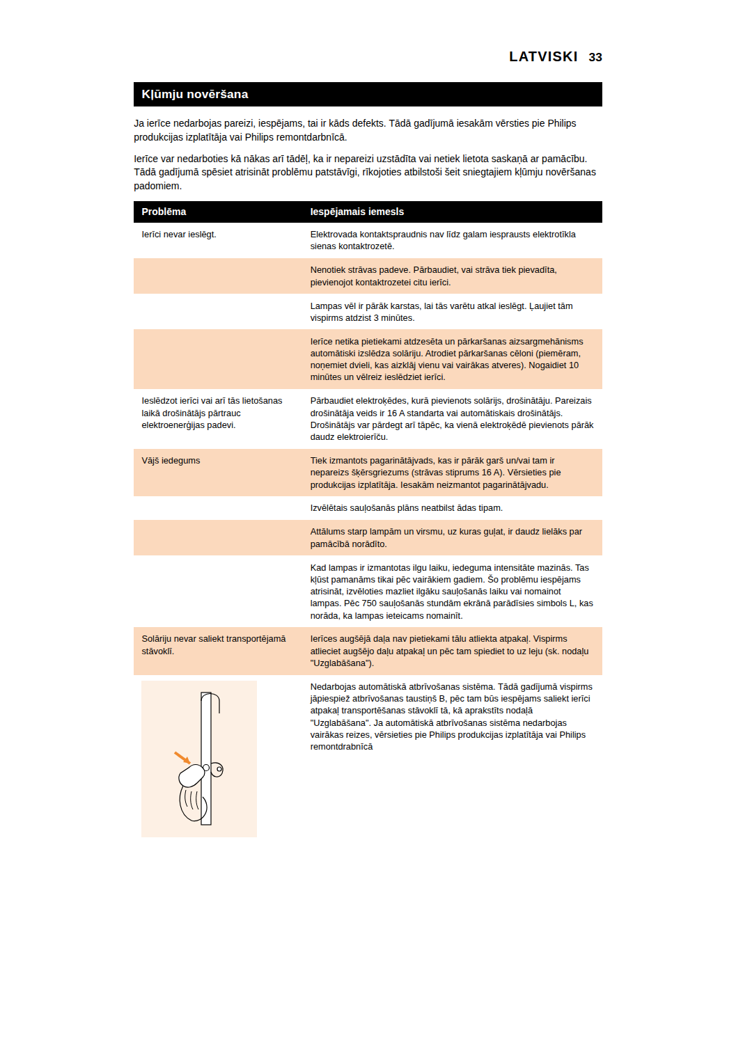LATVISKI 33
Kļūmju novēršana
Ja ierīce nedarbojas pareizi, iespējams, tai ir kāds defekts. Tādā gadījumā iesakām vērsties pie Philips produkcijas izplatītāja vai Philips remontdarbnīcā.
Ierīce var nedarboties kā nākas arī tādēļ, ka ir nepareizi uzstādīta vai netiek lietota saskaņā ar pamācību. Tādā gadījumā spēsiet atrisināt problēmu patstāvīgi, rīkojoties atbilstoši šeit sniegtajiem kļūmju novēršanas padomiem.
| Problēma | Iespējamais iemesls |
| --- | --- |
| Ierīci nevar ieslēgt. | Elektrovada kontaktspraudnis nav līdz galam iesprausts elektrotīkla sienas kontaktrozetē. |
| | Nenotiek strāvas padeve. Pārbaudiet, vai strāva tiek pievadīta, pievienojot kontaktrozetei citu ierīci. |
| | Lampas vēl ir pārāk karstas, lai tās varētu atkal ieslēgt. Ļaujiet tām vispirms atdzist 3 minūtes. |
| | Ierīce netika pietiekami atdzesēta un pārkaršanas aizsargmehānisms automātiski izslēdza solāriju. Atrodiet pārkaršanas cēloni (piemēram, noņemiet dvieli, kas aizklāj vienu vai vairākas atveres). Nogaidiet 10 minūtes un vēlreiz ieslēdziet ierīci. |
| Ieslēdzot ierīci vai arī tās lietošanas laikā drošinātājs pārtrauc elektroenerģijas padevi. | Pārbaudiet elektroķēdes, kurā pievienots solārijs, drošinātāju. Pareizais drošinātāja veids ir 16 A standarta vai automātiskais drošinātājs. Drošinātājs var pārdegt arī tāpēc, ka vienā elektroķēdē pievienots pārāk daudz elektroierīču. |
| Vājš iedegums | Tiek izmantots pagarinātājvads, kas ir pārāk garš un/vai tam ir nepareizs šķērsgriezums (strāvas stiprums 16 A). Vērsieties pie produkcijas izplatītāja. Iesakām neizmantot pagarinātājvadu. |
| | Izvēlētais sauļošanās plāns neatbilst ādas tipam. |
| | Attālums starp lampām un virsmu, uz kuras guļat, ir daudz lielāks par pamācībā norādīto. |
| | Kad lampas ir izmantotas ilgu laiku, iedeguma intensitāte mazinās. Tas kļūst pamanāms tikai pēc vairākiem gadiem. Šo problēmu iespējams atrisināt, izvēloties mazliet ilgāku sauļošanās laiku vai nomainot lampas. Pēc 750 sauļošanās stundām ekrānā parādīsies simbols L, kas norāda, ka lampas ieteicams nomainīt. |
| Solāriju nevar saliekt transportējamā stāvoklī. | Ierīces augšējā daļa nav pietiekami tālu atliekta atpakaļ. Vispirms atlieciet augšējo daļu atpakaļ un pēc tam spiediet to uz leju (sk. nodaļu "Uzglabāšana"). |
| | Nedarbojas automātiskā atbrīvošanas sistēma. Tādā gadījumā vispirms jāpiespiež atbrīvošanas taustiņš B, pēc tam būs iespējams saliekt ierīci atpakaļ transportēšanas stāvoklī tā, kā aprakstīts nodaļā "Uzglabāšana". Ja automātiskā atbrīvošanas sistēma nedarbojas vairākas reizes, vērsieties pie Philips produkcijas izplatītāja vai Philips remontdrabnīcā |